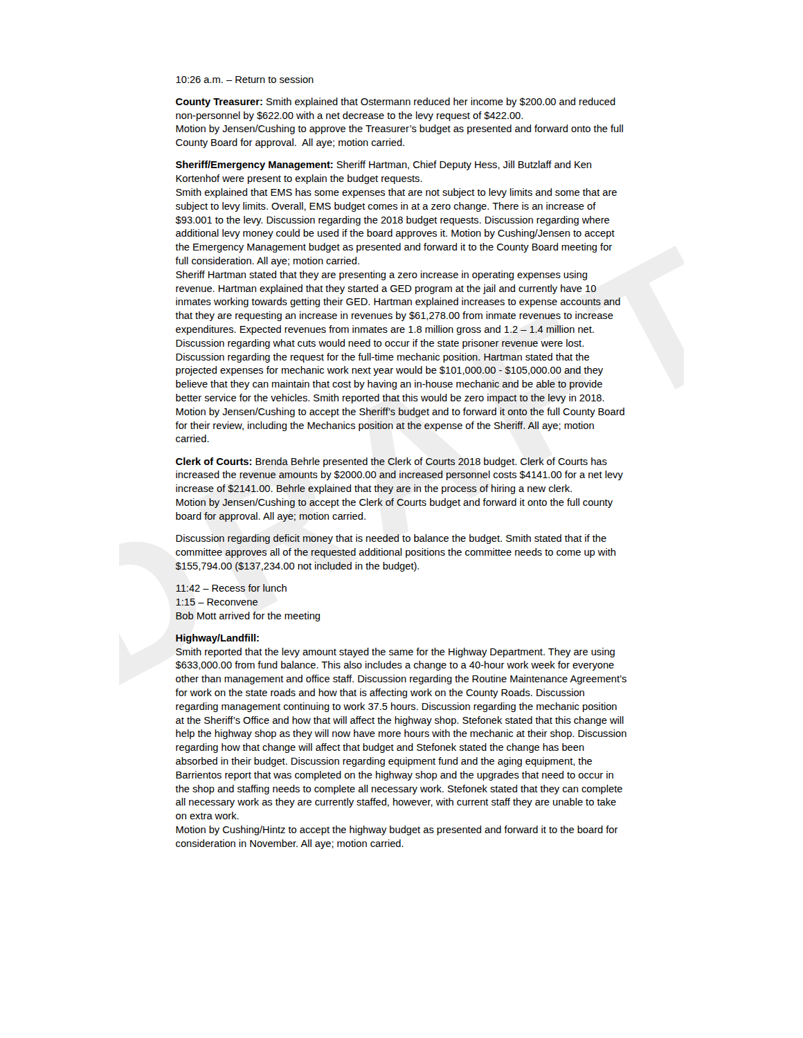DRAFT
10:26 a.m. – Return to session
County Treasurer: Smith explained that Ostermann reduced her income by $200.00 and reduced non-personnel by $622.00 with a net decrease to the levy request of $422.00.
Motion by Jensen/Cushing to approve the Treasurer’s budget as presented and forward onto the full County Board for approval. All aye; motion carried.
Sheriff/Emergency Management: Sheriff Hartman, Chief Deputy Hess, Jill Butzlaff and Ken Kortenhof were present to explain the budget requests.
Smith explained that EMS has some expenses that are not subject to levy limits and some that are subject to levy limits. Overall, EMS budget comes in at a zero change. There is an increase of $93.001 to the levy. Discussion regarding the 2018 budget requests. Discussion regarding where additional levy money could be used if the board approves it. Motion by Cushing/Jensen to accept the Emergency Management budget as presented and forward it to the County Board meeting for full consideration. All aye; motion carried.
Sheriff Hartman stated that they are presenting a zero increase in operating expenses using revenue. Hartman explained that they started a GED program at the jail and currently have 10 inmates working towards getting their GED. Hartman explained increases to expense accounts and that they are requesting an increase in revenues by $61,278.00 from inmate revenues to increase expenditures. Expected revenues from inmates are 1.8 million gross and 1.2 – 1.4 million net. Discussion regarding what cuts would need to occur if the state prisoner revenue were lost. Discussion regarding the request for the full-time mechanic position. Hartman stated that the projected expenses for mechanic work next year would be $101,000.00 - $105,000.00 and they believe that they can maintain that cost by having an in-house mechanic and be able to provide better service for the vehicles. Smith reported that this would be zero impact to the levy in 2018.
Motion by Jensen/Cushing to accept the Sheriff’s budget and to forward it onto the full County Board for their review, including the Mechanics position at the expense of the Sheriff. All aye; motion carried.
Clerk of Courts: Brenda Behrle presented the Clerk of Courts 2018 budget. Clerk of Courts has increased the revenue amounts by $2000.00 and increased personnel costs $4141.00 for a net levy increase of $2141.00. Behrle explained that they are in the process of hiring a new clerk.
Motion by Jensen/Cushing to accept the Clerk of Courts budget and forward it onto the full county board for approval. All aye; motion carried.
Discussion regarding deficit money that is needed to balance the budget. Smith stated that if the committee approves all of the requested additional positions the committee needs to come up with $155,794.00 ($137,234.00 not included in the budget).
11:42 – Recess for lunch
1:15 – Reconvene
Bob Mott arrived for the meeting
Highway/Landfill:
Smith reported that the levy amount stayed the same for the Highway Department. They are using $633,000.00 from fund balance. This also includes a change to a 40-hour work week for everyone other than management and office staff. Discussion regarding the Routine Maintenance Agreement’s for work on the state roads and how that is affecting work on the County Roads. Discussion regarding management continuing to work 37.5 hours. Discussion regarding the mechanic position at the Sheriff’s Office and how that will affect the highway shop. Stefonek stated that this change will help the highway shop as they will now have more hours with the mechanic at their shop. Discussion regarding how that change will affect that budget and Stefonek stated the change has been absorbed in their budget. Discussion regarding equipment fund and the aging equipment, the Barrientos report that was completed on the highway shop and the upgrades that need to occur in the shop and staffing needs to complete all necessary work. Stefonek stated that they can complete all necessary work as they are currently staffed, however, with current staff they are unable to take on extra work.
Motion by Cushing/Hintz to accept the highway budget as presented and forward it to the board for consideration in November. All aye; motion carried.